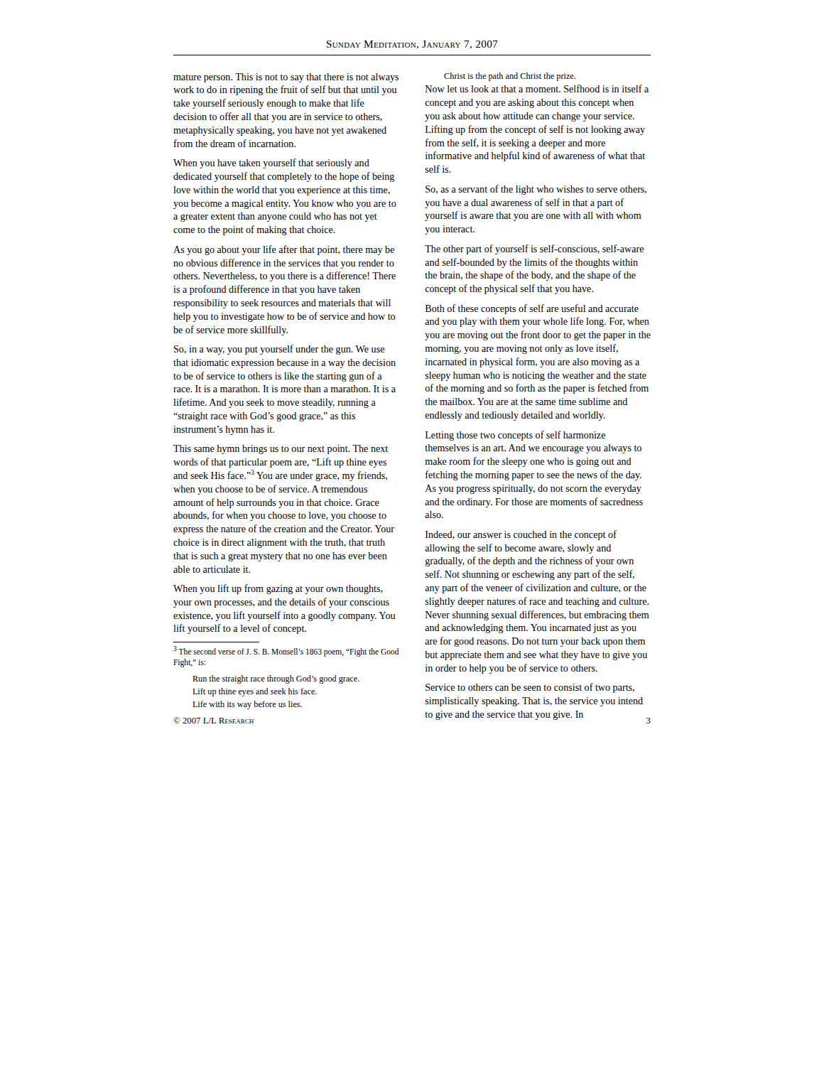Sunday Meditation, January 7, 2007
mature person. This is not to say that there is not always work to do in ripening the fruit of self but that until you take yourself seriously enough to make that life decision to offer all that you are in service to others, metaphysically speaking, you have not yet awakened from the dream of incarnation.
When you have taken yourself that seriously and dedicated yourself that completely to the hope of being love within the world that you experience at this time, you become a magical entity. You know who you are to a greater extent than anyone could who has not yet come to the point of making that choice.
As you go about your life after that point, there may be no obvious difference in the services that you render to others. Nevertheless, to you there is a difference! There is a profound difference in that you have taken responsibility to seek resources and materials that will help you to investigate how to be of service and how to be of service more skillfully.
So, in a way, you put yourself under the gun. We use that idiomatic expression because in a way the decision to be of service to others is like the starting gun of a race. It is a marathon. It is more than a marathon. It is a lifetime. And you seek to move steadily, running a “straight race with God’s good grace,” as this instrument’s hymn has it.
This same hymn brings us to our next point. The next words of that particular poem are, “Lift up thine eyes and seek His face.”3 You are under grace, my friends, when you choose to be of service. A tremendous amount of help surrounds you in that choice. Grace abounds, for when you choose to love, you choose to express the nature of the creation and the Creator. Your choice is in direct alignment with the truth, that truth that is such a great mystery that no one has ever been able to articulate it.
When you lift up from gazing at your own thoughts, your own processes, and the details of your conscious existence, you lift yourself into a goodly company. You lift yourself to a level of concept.
3 The second verse of J. S. B. Monsell’s 1863 poem, “Fight the Good Fight,” is:
Run the straight race through God’s good grace.
Lift up thine eyes and seek his face.
Life with its way before us lies.
Christ is the path and Christ the prize.
Now let us look at that a moment. Selfhood is in itself a concept and you are asking about this concept when you ask about how attitude can change your service. Lifting up from the concept of self is not looking away from the self, it is seeking a deeper and more informative and helpful kind of awareness of what that self is.
So, as a servant of the light who wishes to serve others, you have a dual awareness of self in that a part of yourself is aware that you are one with all with whom you interact.
The other part of yourself is self-conscious, self-aware and self-bounded by the limits of the thoughts within the brain, the shape of the body, and the shape of the concept of the physical self that you have.
Both of these concepts of self are useful and accurate and you play with them your whole life long. For, when you are moving out the front door to get the paper in the morning, you are moving not only as love itself, incarnated in physical form, you are also moving as a sleepy human who is noticing the weather and the state of the morning and so forth as the paper is fetched from the mailbox. You are at the same time sublime and endlessly and tediously detailed and worldly.
Letting those two concepts of self harmonize themselves is an art. And we encourage you always to make room for the sleepy one who is going out and fetching the morning paper to see the news of the day. As you progress spiritually, do not scorn the everyday and the ordinary. For those are moments of sacredness also.
Indeed, our answer is couched in the concept of allowing the self to become aware, slowly and gradually, of the depth and the richness of your own self. Not shunning or eschewing any part of the self, any part of the veneer of civilization and culture, or the slightly deeper natures of race and teaching and culture. Never shunning sexual differences, but embracing them and acknowledging them. You incarnated just as you are for good reasons. Do not turn your back upon them but appreciate them and see what they have to give you in order to help you be of service to others.
Service to others can be seen to consist of two parts, simplistically speaking. That is, the service you intend to give and the service that you give. In
© 2007 L/L Research 3